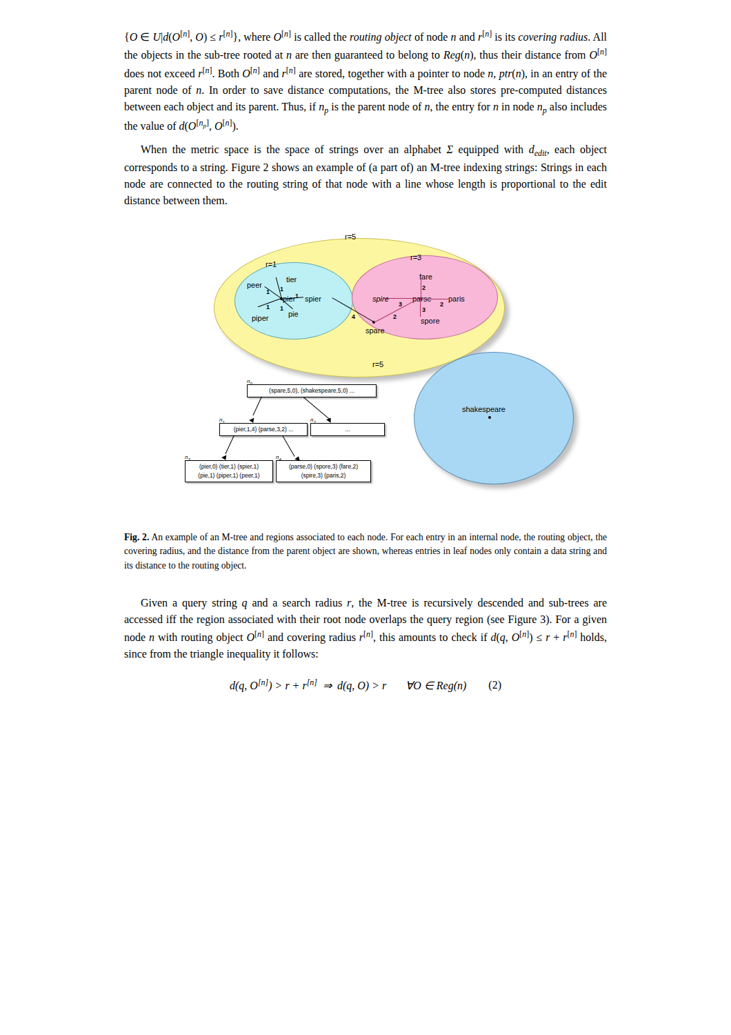{O ∈ U|d(O[n], O) ≤ r[n]}, where O[n] is called the routing object of node n and r[n] is its covering radius. All the objects in the sub-tree rooted at n are then guaranteed to belong to Reg(n), thus their distance from O[n] does not exceed r[n]. Both O[n] and r[n] are stored, together with a pointer to node n, ptr(n), in an entry of the parent node of n. In order to save distance computations, the M-tree also stores pre-computed distances between each object and its parent. Thus, if np is the parent node of n, the entry for n in node np also includes the value of d(O[np], O[n]).
When the metric space is the space of strings over an alphabet Σ equipped with dedit, each object corresponds to a string. Figure 2 shows an example of (a part of) an M-tree indexing strings: Strings in each node are connected to the routing string of that node with a line whose length is proportional to the edit distance between them.
r=5
r=1
r=3
r=5
pier
peer
tier
spier
piper
pie
1
1
1
1
1
parse
fare
spire
paris
spore
2
3
2
3
spare
4
2
shakespeare
n0
(spare,5,0), (shakespeare,5,0) ...
n1
(pier,1,4) (parse,3,2) ...
n2
...
n3
(pier,0) (tier,1) (spier,1)
(pie,1) (piper,1) (peer,1)
n4
(parse,0) (spore,3) (fare,2)
(spire,3) (paris,2)
Fig. 2. An example of an M-tree and regions associated to each node. For each entry in an internal node, the routing object, the covering radius, and the distance from the parent object are shown, whereas entries in leaf nodes only contain a data string and its distance to the routing object.
Given a query string q and a search radius r, the M-tree is recursively descended and sub-trees are accessed iff the region associated with their root node overlaps the query region (see Figure 3). For a given node n with routing object O[n] and covering radius r[n], this amounts to check if d(q, O[n]) ≤ r + r[n] holds, since from the triangle inequality it follows:
d(q, O[n]) > r + r[n] ⇒ d(q, O) > r ∀O ∈ Reg(n) (2)